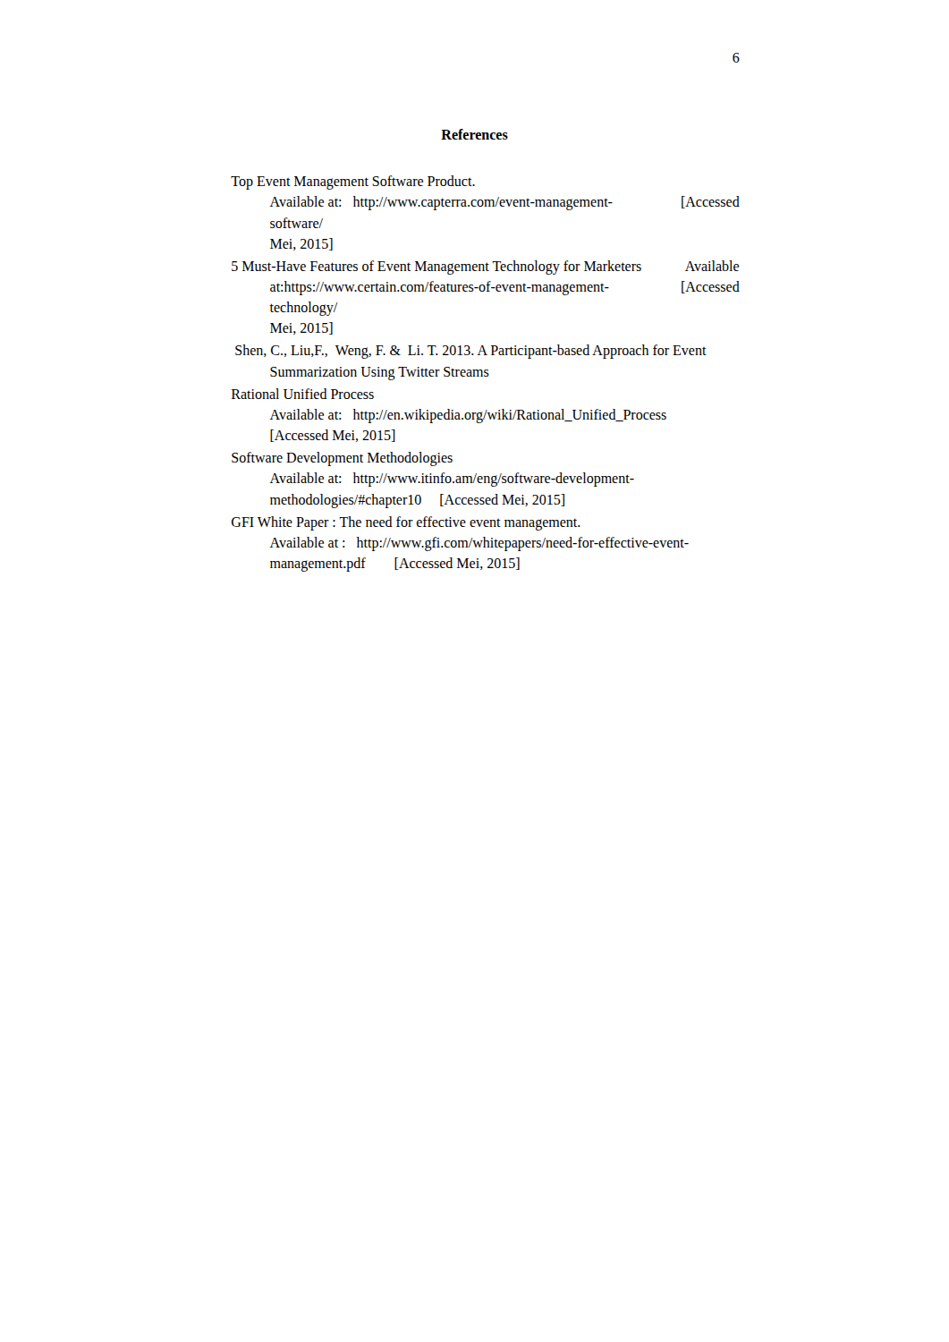6
References
Top Event Management Software Product.
Available at: http://www.capterra.com/event-management-software/ [Accessed
Mei, 2015]
5 Must-Have Features of Event Management Technology for Marketers Available
at:https://www.certain.com/features-of-event-management-technology/ [Accessed
Mei, 2015]
Shen, C., Liu,F., Weng, F. & Li. T. 2013. A Participant-based Approach for Event
Summarization Using Twitter Streams
Rational Unified Process
Available at: http://en.wikipedia.org/wiki/Rational_Unified_Process
[Accessed Mei, 2015]
Software Development Methodologies
Available at: http://www.itinfo.am/eng/software-development-
methodologies/#chapter10 [Accessed Mei, 2015]
GFI White Paper : The need for effective event management.
Available at : http://www.gfi.com/whitepapers/need-for-effective-event-
management.pdf [Accessed Mei, 2015]